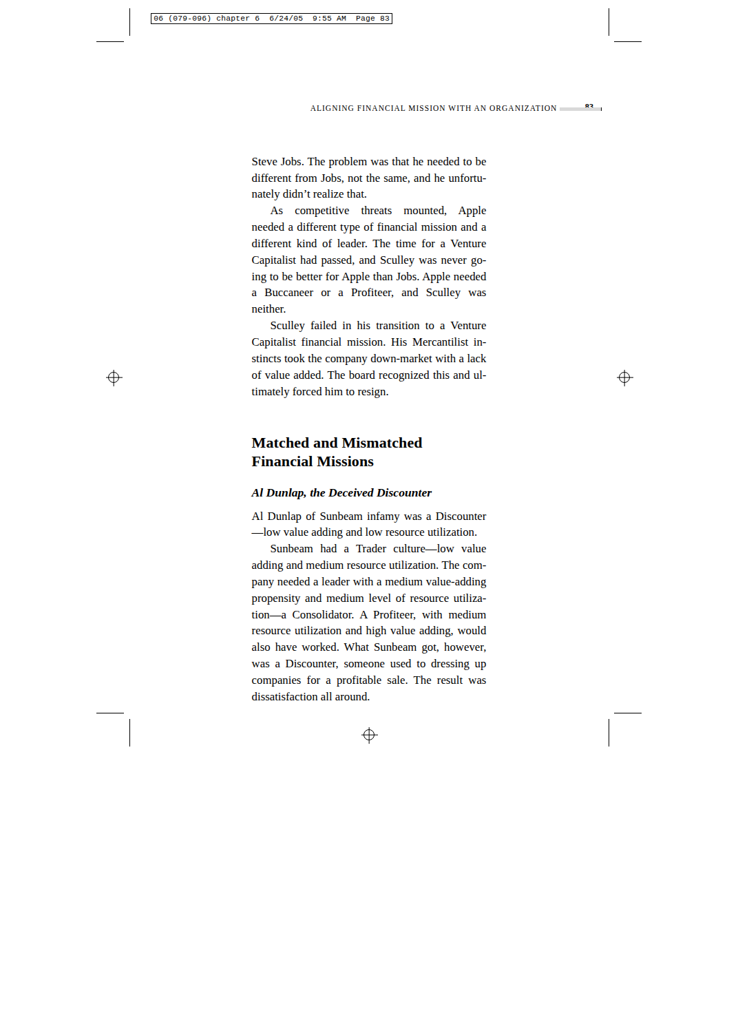06 (079-096) chapter 6 6/24/05 9:55 AM Page 83
Aligning Financial Mission with an Organization 83
Steve Jobs. The problem was that he needed to be different from Jobs, not the same, and he unfortunately didn’t realize that.
As competitive threats mounted, Apple needed a different type of financial mission and a different kind of leader. The time for a Venture Capitalist had passed, and Sculley was never going to be better for Apple than Jobs. Apple needed a Buccaneer or a Profiteer, and Sculley was neither.
Sculley failed in his transition to a Venture Capitalist financial mission. His Mercantilist instincts took the company down-market with a lack of value added. The board recognized this and ultimately forced him to resign.
Matched and Mismatched
Financial Missions
Al Dunlap, the Deceived Discounter
Al Dunlap of Sunbeam infamy was a Discounter—low value adding and low resource utilization.
Sunbeam had a Trader culture—low value adding and medium resource utilization. The company needed a leader with a medium value-adding propensity and medium level of resource utilization—a Consolidator. A Profiteer, with medium resource utilization and high value adding, would also have worked. What Sunbeam got, however, was a Discounter, someone used to dressing up companies for a profitable sale. The result was dissatisfaction all around.